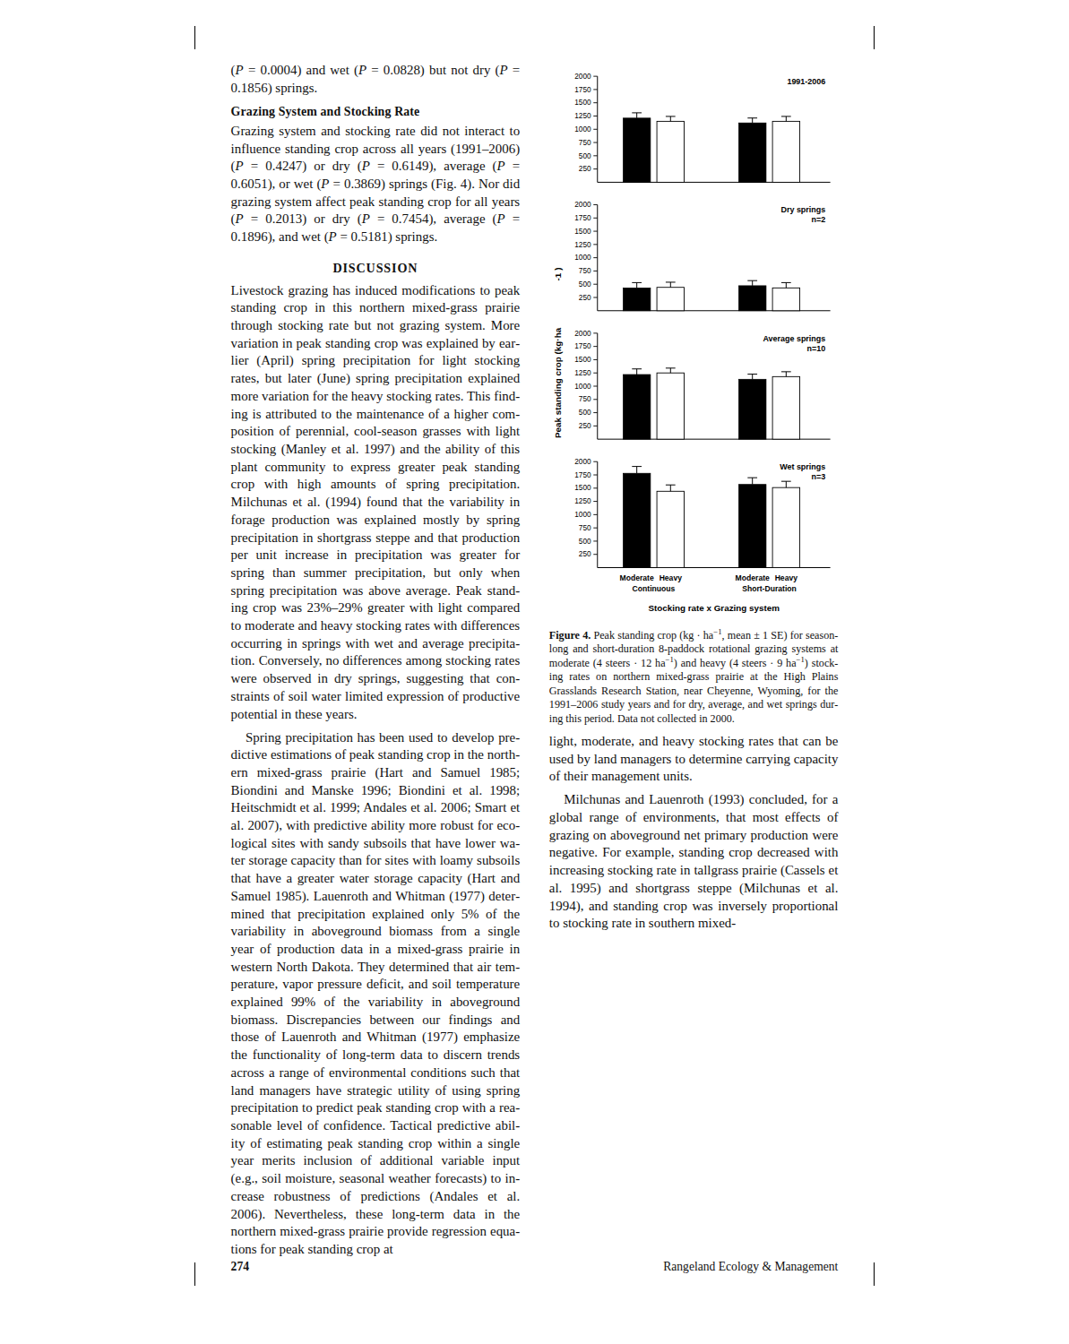(P = 0.0004) and wet (P = 0.0828) but not dry (P = 0.1856) springs.
Grazing System and Stocking Rate
Grazing system and stocking rate did not interact to influence standing crop across all years (1991–2006) (P = 0.4247) or dry (P = 0.6149), average (P = 0.6051), or wet (P = 0.3869) springs (Fig. 4). Nor did grazing system affect peak standing crop for all years (P = 0.2013) or dry (P = 0.7454), average (P = 0.1896), and wet (P = 0.5181) springs.
DISCUSSION
Livestock grazing has induced modifications to peak standing crop in this northern mixed-grass prairie through stocking rate but not grazing system. More variation in peak standing crop was explained by earlier (April) spring precipitation for light stocking rates, but later (June) spring precipitation explained more variation for the heavy stocking rates. This finding is attributed to the maintenance of a higher composition of perennial, cool-season grasses with light stocking (Manley et al. 1997) and the ability of this plant community to express greater peak standing crop with high amounts of spring precipitation. Milchunas et al. (1994) found that the variability in forage production was explained mostly by spring precipitation in shortgrass steppe and that production per unit increase in precipitation was greater for spring than summer precipitation, but only when spring precipitation was above average. Peak standing crop was 23%–29% greater with light compared to moderate and heavy stocking rates with differences occurring in springs with wet and average precipitation. Conversely, no differences among stocking rates were observed in dry springs, suggesting that constraints of soil water limited expression of productive potential in these years.
Spring precipitation has been used to develop predictive estimations of peak standing crop in the northern mixed-grass prairie (Hart and Samuel 1985; Biondini and Manske 1996; Biondini et al. 1998; Heitschmidt et al. 1999; Andales et al. 2006; Smart et al. 2007), with predictive ability more robust for ecological sites with sandy subsoils that have lower water storage capacity than for sites with loamy subsoils that have a greater water storage capacity (Hart and Samuel 1985). Lauenroth and Whitman (1977) determined that precipitation explained only 5% of the variability in aboveground biomass from a single year of production data in a mixed-grass prairie in western North Dakota. They determined that air temperature, vapor pressure deficit, and soil temperature explained 99% of the variability in aboveground biomass. Discrepancies between our findings and those of Lauenroth and Whitman (1977) emphasize the functionality of long-term data to discern trends across a range of environmental conditions such that land managers have strategic utility of using spring precipitation to predict peak standing crop with a reasonable level of confidence. Tactical predictive ability of estimating peak standing crop within a single year merits inclusion of additional variable input (e.g., soil moisture, seasonal weather forecasts) to increase robustness of predictions (Andales et al. 2006). Nevertheless, these long-term data in the northern mixed-grass prairie provide regression equations for peak standing crop at
Peak standing crop (kg·ha x -1 ) 2000 1750 1500 1250 1000 750 500 250 1991-2006 2000 1750 1500 1250 1000 750 500 250 Dry springs n=2 2000 1750 1500 1250 1000 750 500 250 Average springs n=10 2000 1750 1500 1250 1000 750 500 250 Wet springs n=3 Moderate Heavy Moderate Heavy Continuous Short-Duration Stocking rate x Grazing system
Figure 4. Peak standing crop (kg · ha−1, mean ± 1 SE) for season-long and short-duration 8-paddock rotational grazing systems at moderate (4 steers · 12 ha−1) and heavy (4 steers · 9 ha−1) stocking rates on northern mixed-grass prairie at the High Plains Grasslands Research Station, near Cheyenne, Wyoming, for the 1991–2006 study years and for dry, average, and wet springs during this period. Data not collected in 2000.
light, moderate, and heavy stocking rates that can be used by land managers to determine carrying capacity of their management units.
Milchunas and Lauenroth (1993) concluded, for a global range of environments, that most effects of grazing on aboveground net primary production were negative. For example, standing crop decreased with increasing stocking rate in tallgrass prairie (Cassels et al. 1995) and shortgrass steppe (Milchunas et al. 1994), and standing crop was inversely proportional to stocking rate in southern mixed-
274 Rangeland Ecology & Management